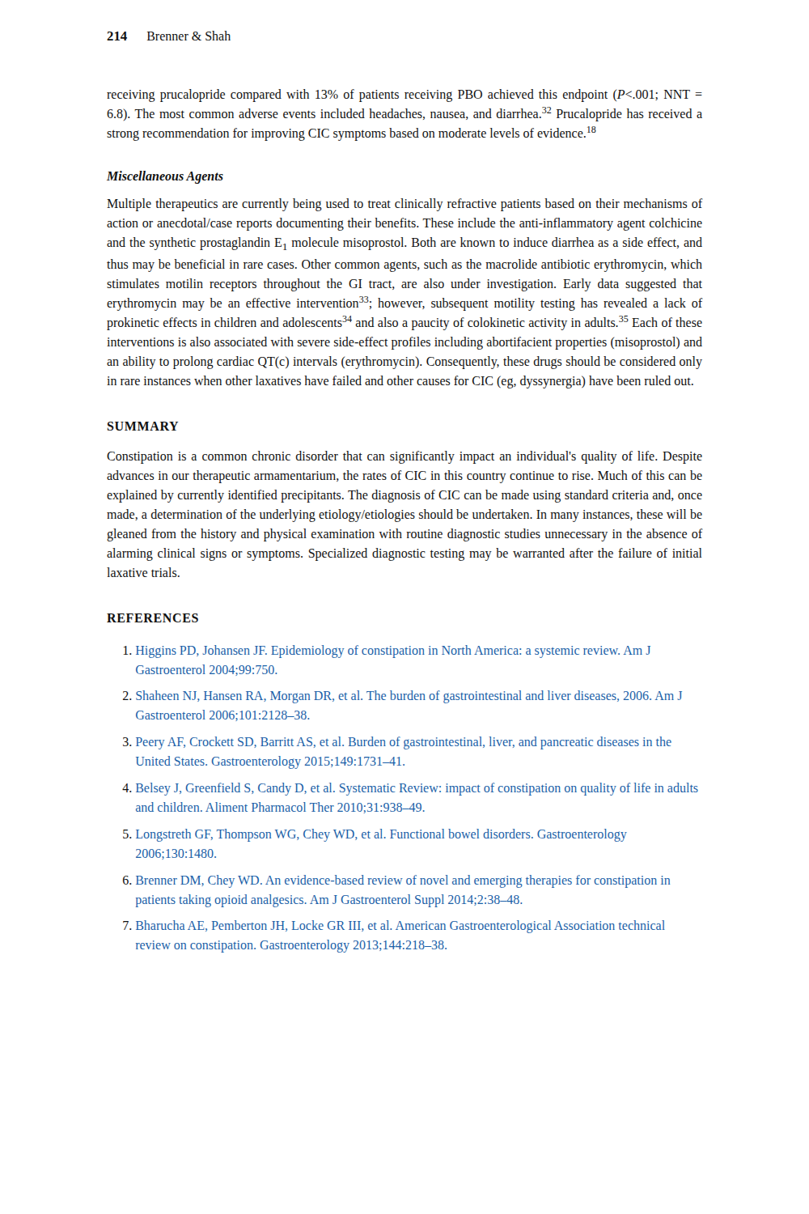214 Brenner & Shah
receiving prucalopride compared with 13% of patients receiving PBO achieved this endpoint (P<.001; NNT = 6.8). The most common adverse events included headaches, nausea, and diarrhea.32 Prucalopride has received a strong recommendation for improving CIC symptoms based on moderate levels of evidence.18
Miscellaneous Agents
Multiple therapeutics are currently being used to treat clinically refractive patients based on their mechanisms of action or anecdotal/case reports documenting their benefits. These include the anti-inflammatory agent colchicine and the synthetic prostaglandin E1 molecule misoprostol. Both are known to induce diarrhea as a side effect, and thus may be beneficial in rare cases. Other common agents, such as the macrolide antibiotic erythromycin, which stimulates motilin receptors throughout the GI tract, are also under investigation. Early data suggested that erythromycin may be an effective intervention33; however, subsequent motility testing has revealed a lack of prokinetic effects in children and adolescents34 and also a paucity of colokinetic activity in adults.35 Each of these interventions is also associated with severe side-effect profiles including abortifacient properties (misoprostol) and an ability to prolong cardiac QT(c) intervals (erythromycin). Consequently, these drugs should be considered only in rare instances when other laxatives have failed and other causes for CIC (eg, dyssynergia) have been ruled out.
SUMMARY
Constipation is a common chronic disorder that can significantly impact an individual's quality of life. Despite advances in our therapeutic armamentarium, the rates of CIC in this country continue to rise. Much of this can be explained by currently identified precipitants. The diagnosis of CIC can be made using standard criteria and, once made, a determination of the underlying etiology/etiologies should be undertaken. In many instances, these will be gleaned from the history and physical examination with routine diagnostic studies unnecessary in the absence of alarming clinical signs or symptoms. Specialized diagnostic testing may be warranted after the failure of initial laxative trials.
REFERENCES
Higgins PD, Johansen JF. Epidemiology of constipation in North America: a systemic review. Am J Gastroenterol 2004;99:750.
Shaheen NJ, Hansen RA, Morgan DR, et al. The burden of gastrointestinal and liver diseases, 2006. Am J Gastroenterol 2006;101:2128–38.
Peery AF, Crockett SD, Barritt AS, et al. Burden of gastrointestinal, liver, and pancreatic diseases in the United States. Gastroenterology 2015;149:1731–41.
Belsey J, Greenfield S, Candy D, et al. Systematic Review: impact of constipation on quality of life in adults and children. Aliment Pharmacol Ther 2010;31:938–49.
Longstreth GF, Thompson WG, Chey WD, et al. Functional bowel disorders. Gastroenterology 2006;130:1480.
Brenner DM, Chey WD. An evidence-based review of novel and emerging therapies for constipation in patients taking opioid analgesics. Am J Gastroenterol Suppl 2014;2:38–48.
Bharucha AE, Pemberton JH, Locke GR III, et al. American Gastroenterological Association technical review on constipation. Gastroenterology 2013;144:218–38.